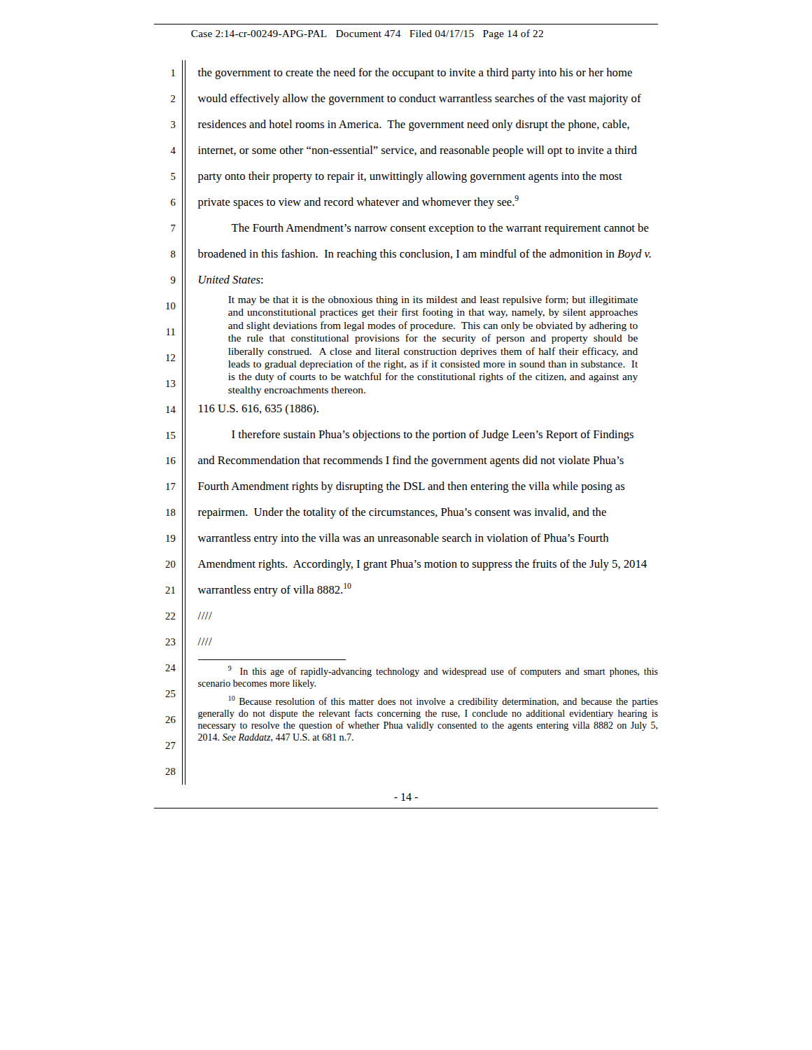Case 2:14-cr-00249-APG-PAL Document 474 Filed 04/17/15 Page 14 of 22
1
2
3
4
5
6
7
8
9
10
11
12
13
14
15
16
17
18
19
20
21
22
23
24
25
26
27
28
the government to create the need for the occupant to invite a third party into his or her home
would effectively allow the government to conduct warrantless searches of the vast majority of
residences and hotel rooms in America. The government need only disrupt the phone, cable,
internet, or some other “non-essential” service, and reasonable people will opt to invite a third
party onto their property to repair it, unwittingly allowing government agents into the most
private spaces to view and record whatever and whomever they see.9
The Fourth Amendment’s narrow consent exception to the warrant requirement cannot be
broadened in this fashion. In reaching this conclusion, I am mindful of the admonition in Boyd v.
United States:
It may be that it is the obnoxious thing in its mildest and least repulsive form; but illegitimate and unconstitutional practices get their first footing in that way, namely, by silent approaches and slight deviations from legal modes of procedure. This can only be obviated by adhering to the rule that constitutional provisions for the security of person and property should be liberally construed. A close and literal construction deprives them of half their efficacy, and leads to gradual depreciation of the right, as if it consisted more in sound than in substance. It is the duty of courts to be watchful for the constitutional rights of the citizen, and against any stealthy encroachments thereon.
116 U.S. 616, 635 (1886).
I therefore sustain Phua’s objections to the portion of Judge Leen’s Report of Findings
and Recommendation that recommends I find the government agents did not violate Phua’s
Fourth Amendment rights by disrupting the DSL and then entering the villa while posing as
repairmen. Under the totality of the circumstances, Phua’s consent was invalid, and the
warrantless entry into the villa was an unreasonable search in violation of Phua’s Fourth
Amendment rights. Accordingly, I grant Phua’s motion to suppress the fruits of the July 5, 2014
warrantless entry of villa 8882.10
////
////
9 In this age of rapidly-advancing technology and widespread use of computers and smart phones, this scenario becomes more likely.
10 Because resolution of this matter does not involve a credibility determination, and because the parties generally do not dispute the relevant facts concerning the ruse, I conclude no additional evidentiary hearing is necessary to resolve the question of whether Phua validly consented to the agents entering villa 8882 on July 5, 2014. See Raddatz, 447 U.S. at 681 n.7.
- 14 -